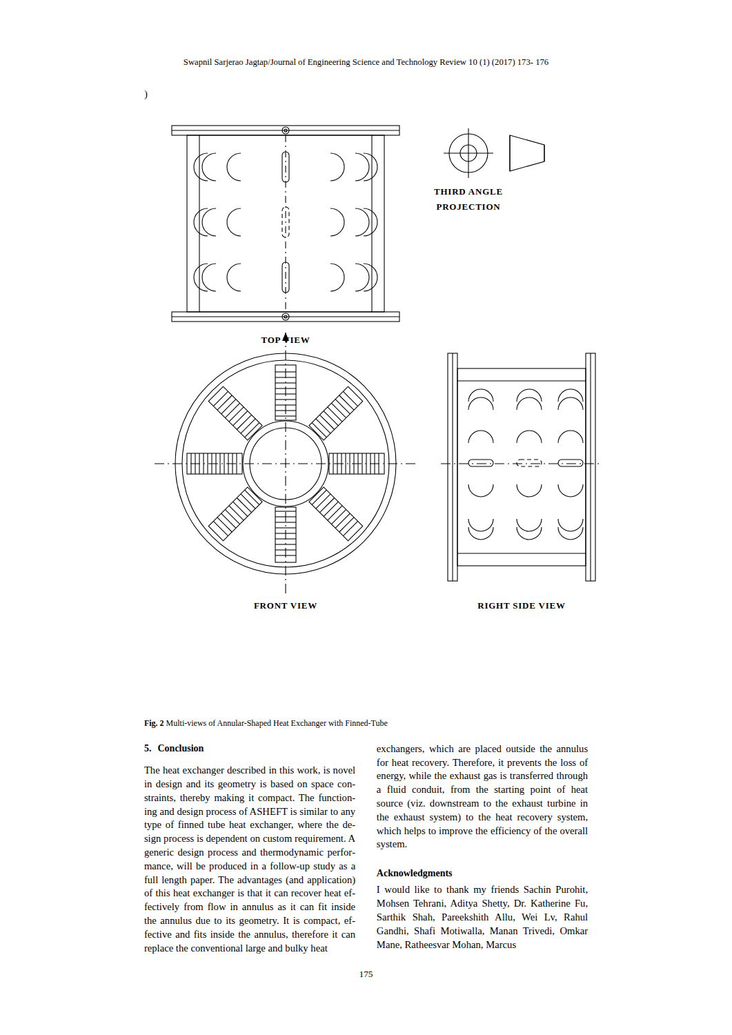Swapnil Sarjerao Jagtap/Journal of Engineering Science and Technology Review 10 (1) (2017) 173- 176
)
TOP VIEW THIRD ANGLE PROJECTION FRONT VIEW RIGHT SIDE VIEW
Fig. 2 Multi-views of Annular-Shaped Heat Exchanger with Finned-Tube
5. Conclusion
The heat exchanger described in this work, is novel in design and its geometry is based on space constraints, thereby making it compact. The functioning and design process of ASHEFT is similar to any type of finned tube heat exchanger, where the design process is dependent on custom requirement. A generic design process and thermodynamic performance, will be produced in a follow-up study as a full length paper. The advantages (and application) of this heat exchanger is that it can recover heat effectively from flow in annulus as it can fit inside the annulus due to its geometry. It is compact, effective and fits inside the annulus, therefore it can replace the conventional large and bulky heat
exchangers, which are placed outside the annulus for heat recovery. Therefore, it prevents the loss of energy, while the exhaust gas is transferred through a fluid conduit, from the starting point of heat source (viz. downstream to the exhaust turbine in the exhaust system) to the heat recovery system, which helps to improve the efficiency of the overall system.
Acknowledgments
I would like to thank my friends Sachin Purohit, Mohsen Tehrani, Aditya Shetty, Dr. Katherine Fu, Sarthik Shah, Pareekshith Allu, Wei Lv, Rahul Gandhi, Shafi Motiwalla, Manan Trivedi, Omkar Mane, Ratheesvar Mohan, Marcus
175